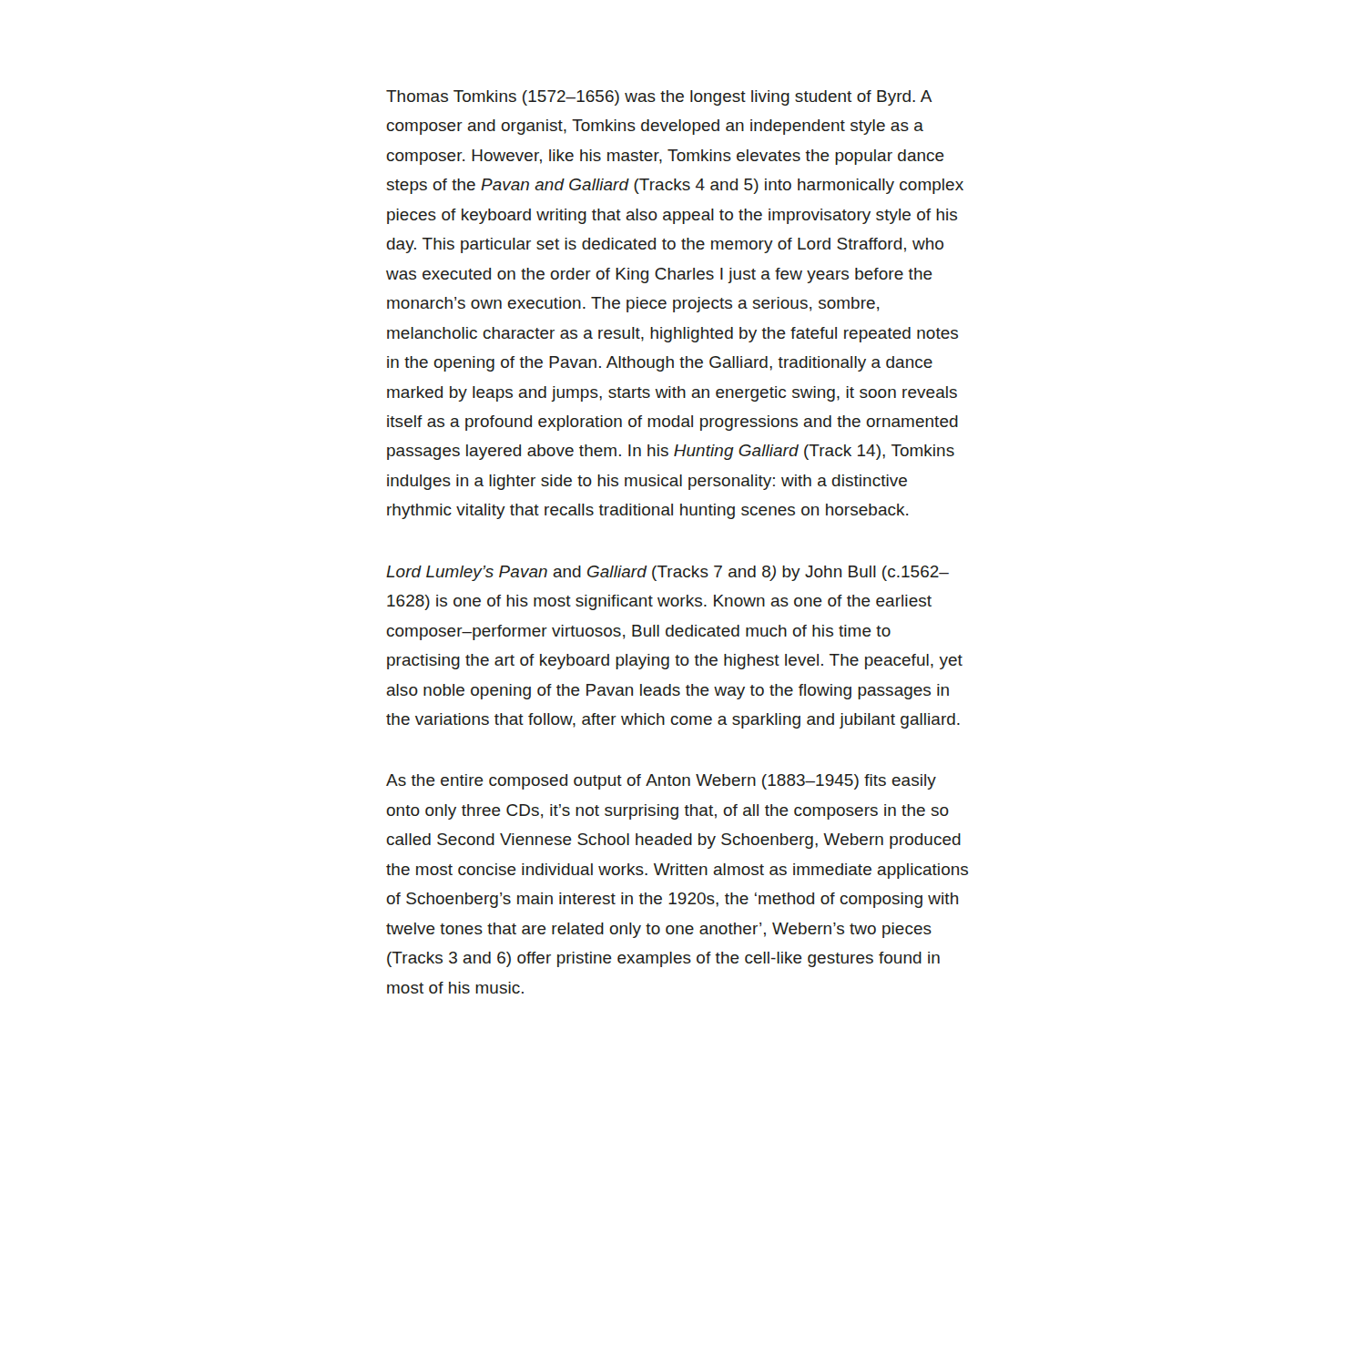Thomas Tomkins (1572–1656) was the longest living student of Byrd. A composer and organist, Tomkins developed an independent style as a composer. However, like his master, Tomkins elevates the popular dance steps of the Pavan and Galliard (Tracks 4 and 5) into harmonically complex pieces of keyboard writing that also appeal to the improvisatory style of his day. This particular set is dedicated to the memory of Lord Strafford, who was executed on the order of King Charles I just a few years before the monarch’s own execution. The piece projects a serious, sombre, melancholic character as a result, highlighted by the fateful repeated notes in the opening of the Pavan. Although the Galliard, traditionally a dance marked by leaps and jumps, starts with an energetic swing, it soon reveals itself as a profound exploration of modal progressions and the ornamented passages layered above them. In his Hunting Galliard (Track 14), Tomkins indulges in a lighter side to his musical personality: with a distinctive rhythmic vitality that recalls traditional hunting scenes on horseback.
Lord Lumley’s Pavan and Galliard (Tracks 7 and 8) by John Bull (c.1562–1628) is one of his most significant works. Known as one of the earliest composer–performer virtuosos, Bull dedicated much of his time to practising the art of keyboard playing to the highest level. The peaceful, yet also noble opening of the Pavan leads the way to the flowing passages in the variations that follow, after which come a sparkling and jubilant galliard.
As the entire composed output of Anton Webern (1883–1945) fits easily onto only three CDs, it’s not surprising that, of all the composers in the so called Second Viennese School headed by Schoenberg, Webern produced the most concise individual works. Written almost as immediate applications of Schoenberg’s main interest in the 1920s, the ‘method of composing with twelve tones that are related only to one another’, Webern’s two pieces (Tracks 3 and 6) offer pristine examples of the cell-like gestures found in most of his music.